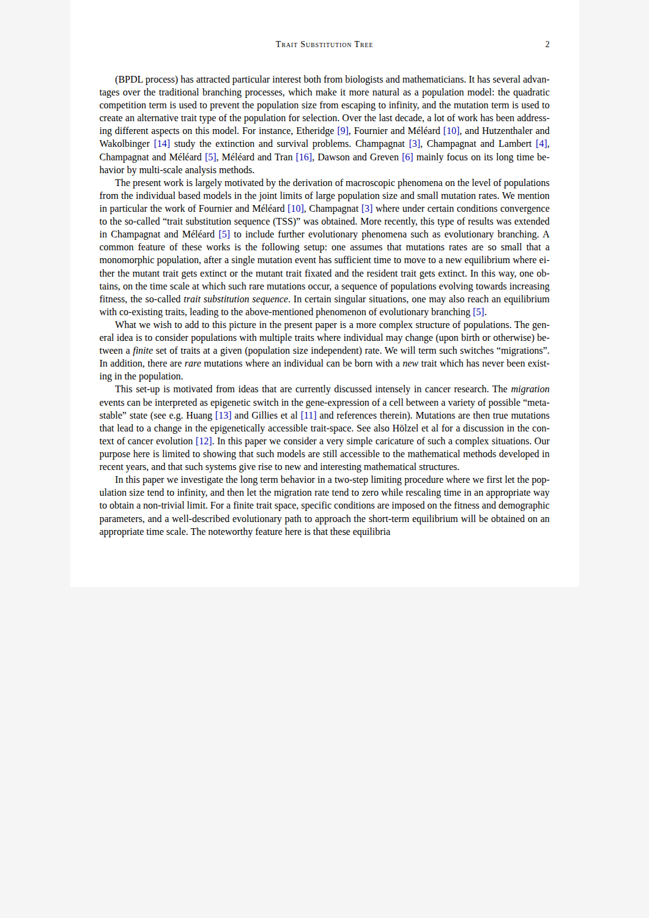Trait Substitution Tree 2
(BPDL process) has attracted particular interest both from biologists and mathematicians. It has several advantages over the traditional branching processes, which make it more natural as a population model: the quadratic competition term is used to prevent the population size from escaping to infinity, and the mutation term is used to create an alternative trait type of the population for selection. Over the last decade, a lot of work has been addressing different aspects on this model. For instance, Etheridge [9], Fournier and Méléard [10], and Hutzenthaler and Wakolbinger [14] study the extinction and survival problems. Champagnat [3], Champagnat and Lambert [4], Champagnat and Méléard [5], Méléard and Tran [16], Dawson and Greven [6] mainly focus on its long time behavior by multi-scale analysis methods.
The present work is largely motivated by the derivation of macroscopic phenomena on the level of populations from the individual based models in the joint limits of large population size and small mutation rates. We mention in particular the work of Fournier and Méléard [10], Champagnat [3] where under certain conditions convergence to the so-called “trait substitution sequence (TSS)” was obtained. More recently, this type of results was extended in Champagnat and Méléard [5] to include further evolutionary phenomena such as evolutionary branching. A common feature of these works is the following setup: one assumes that mutations rates are so small that a monomorphic population, after a single mutation event has sufficient time to move to a new equilibrium where either the mutant trait gets extinct or the mutant trait fixated and the resident trait gets extinct. In this way, one obtains, on the time scale at which such rare mutations occur, a sequence of populations evolving towards increasing fitness, the so-called trait substitution sequence. In certain singular situations, one may also reach an equilibrium with co-existing traits, leading to the above-mentioned phenomenon of evolutionary branching [5].
What we wish to add to this picture in the present paper is a more complex structure of populations. The general idea is to consider populations with multiple traits where individual may change (upon birth or otherwise) between a finite set of traits at a given (population size independent) rate. We will term such switches “migrations”. In addition, there are rare mutations where an individual can be born with a new trait which has never been existing in the population.
This set-up is motivated from ideas that are currently discussed intensely in cancer research. The migration events can be interpreted as epigenetic switch in the gene-expression of a cell between a variety of possible “metastable” state (see e.g. Huang [13] and Gillies et al [11] and references therein). Mutations are then true mutations that lead to a change in the epigenetically accessible trait-space. See also Hölzel et al for a discussion in the context of cancer evolution [12]. In this paper we consider a very simple caricature of such a complex situations. Our purpose here is limited to showing that such models are still accessible to the mathematical methods developed in recent years, and that such systems give rise to new and interesting mathematical structures.
In this paper we investigate the long term behavior in a two-step limiting procedure where we first let the population size tend to infinity, and then let the migration rate tend to zero while rescaling time in an appropriate way to obtain a non-trivial limit. For a finite trait space, specific conditions are imposed on the fitness and demographic parameters, and a well-described evolutionary path to approach the short-term equilibrium will be obtained on an appropriate time scale. The noteworthy feature here is that these equilibria